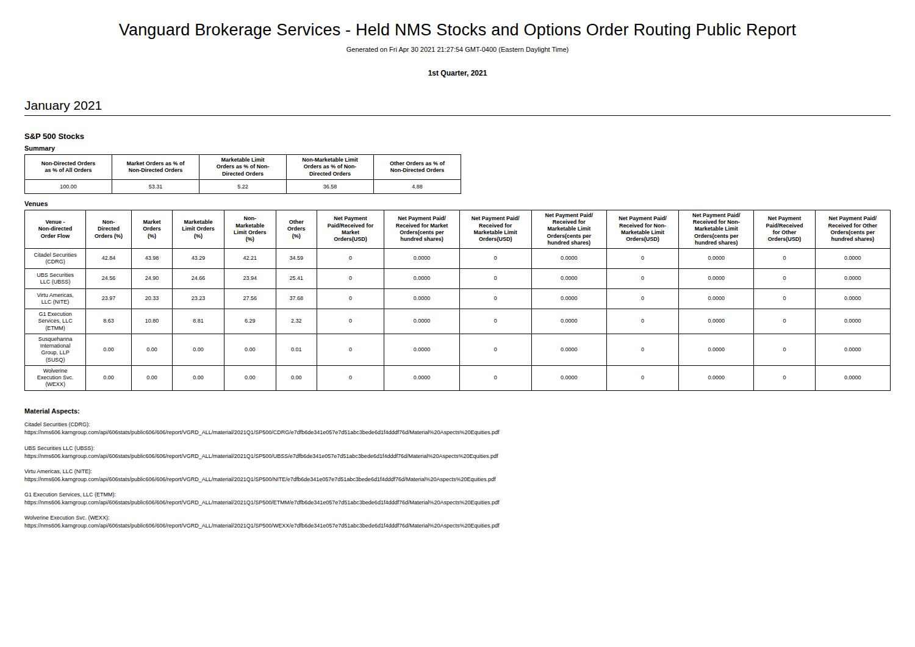Vanguard Brokerage Services - Held NMS Stocks and Options Order Routing Public Report
Generated on Fri Apr 30 2021 21:27:54 GMT-0400 (Eastern Daylight Time)
1st Quarter, 2021
January 2021
S&P 500 Stocks
Summary
| Non-Directed Orders as % of All Orders | Market Orders as % of Non-Directed Orders | Marketable Limit Orders as % of Non- Directed Orders | Non-Marketable Limit Orders as % of Non- Directed Orders | Other Orders as % of Non-Directed Orders |
| --- | --- | --- | --- | --- |
| 100.00 | 53.31 | 5.22 | 36.58 | 4.88 |
Venues
| Venue - Non-directed Order Flow | Non- Directed Orders (%) | Market Orders (%) | Marketable Limit Orders (%) | Non- Marketable Limit Orders (%) | Other Orders (%) | Net Payment Paid/Received for Market Orders(USD) | Net Payment Paid/ Received for Market Orders(cents per hundred shares) | Net Payment Paid/ Received for Marketable Limit Orders(USD) | Net Payment Paid/ Received for Marketable Limit Orders(cents per hundred shares) | Net Payment Paid/ Received for Non- Marketable Limit Orders(USD) | Net Payment Paid/ Received for Non- Marketable Limit Orders(cents per hundred shares) | Net Payment Paid/Received for Other Orders(USD) | Net Payment Paid/ Received for Other Orders(cents per hundred shares) |
| --- | --- | --- | --- | --- | --- | --- | --- | --- | --- | --- | --- | --- | --- |
| Citadel Securities (CDRG) | 42.84 | 43.98 | 43.29 | 42.21 | 34.59 | 0 | 0.0000 | 0 | 0.0000 | 0 | 0.0000 | 0 | 0.0000 |
| UBS Securities LLC (UBSS) | 24.56 | 24.90 | 24.66 | 23.94 | 25.41 | 0 | 0.0000 | 0 | 0.0000 | 0 | 0.0000 | 0 | 0.0000 |
| Virtu Americas, LLC (NITE) | 23.97 | 20.33 | 23.23 | 27.56 | 37.68 | 0 | 0.0000 | 0 | 0.0000 | 0 | 0.0000 | 0 | 0.0000 |
| G1 Execution Services, LLC (ETMM) | 8.63 | 10.80 | 8.81 | 6.29 | 2.32 | 0 | 0.0000 | 0 | 0.0000 | 0 | 0.0000 | 0 | 0.0000 |
| Susquehanna International Group, LLP (SUSQ) | 0.00 | 0.00 | 0.00 | 0.00 | 0.01 | 0 | 0.0000 | 0 | 0.0000 | 0 | 0.0000 | 0 | 0.0000 |
| Wolverine Execution Svc. (WEXX) | 0.00 | 0.00 | 0.00 | 0.00 | 0.00 | 0 | 0.0000 | 0 | 0.0000 | 0 | 0.0000 | 0 | 0.0000 |
Material Aspects:
Citadel Securities (CDRG):
https://nms606.karngroup.com/api/606stats/public606/606/report/VGRD_ALL/material/2021Q1/SP500/CDRG/e7dfb6de341e057e7d51abc3bede6d1f4dddf76d/Material%20Aspects%20Equities.pdf
UBS Securities LLC (UBSS):
https://nms606.karngroup.com/api/606stats/public606/606/report/VGRD_ALL/material/2021Q1/SP500/UBSS/e7dfb6de341e057e7d51abc3bede6d1f4dddf76d/Material%20Aspects%20Equities.pdf
Virtu Americas, LLC (NITE):
https://nms606.karngroup.com/api/606stats/public606/606/report/VGRD_ALL/material/2021Q1/SP500/NITE/e7dfb6de341e057e7d51abc3bede6d1f4dddf76d/Material%20Aspects%20Equities.pdf
G1 Execution Services, LLC (ETMM):
https://nms606.karngroup.com/api/606stats/public606/606/report/VGRD_ALL/material/2021Q1/SP500/ETMM/e7dfb6de341e057e7d51abc3bede6d1f4dddf76d/Material%20Aspects%20Equities.pdf
Wolverine Execution Svc. (WEXX):
https://nms606.karngroup.com/api/606stats/public606/606/report/VGRD_ALL/material/2021Q1/SP500/WEXX/e7dfb6de341e057e7d51abc3bede6d1f4dddf76d/Material%20Aspects%20Equities.pdf